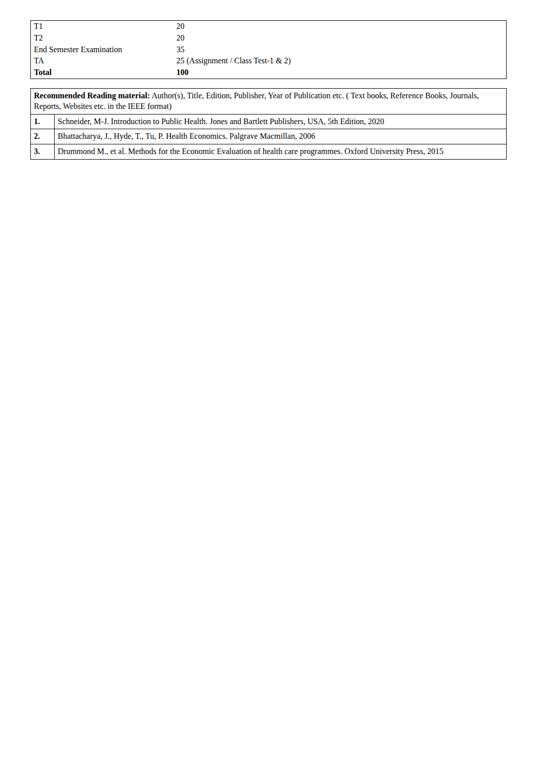| T1 | 20 |
| T2 | 20 |
| End Semester Examination | 35 |
| TA | 25 (Assignment / Class Test-1 & 2) |
| Total | 100 |
| Recommended Reading material: Author(s), Title, Edition, Publisher, Year of Publication etc. ( Text books, Reference Books, Journals, Reports, Websites etc. in the IEEE format) |
| 1. | Schneider, M-J. Introduction to Public Health. Jones and Bartlett Publishers, USA, 5th Edition, 2020 |
| 2. | Bhattacharya, J., Hyde, T., Tu, P. Health Economics. Palgrave Macmillan, 2006 |
| 3. | Drummond M., et al. Methods for the Economic Evaluation of health care programmes. Oxford University Press, 2015 |